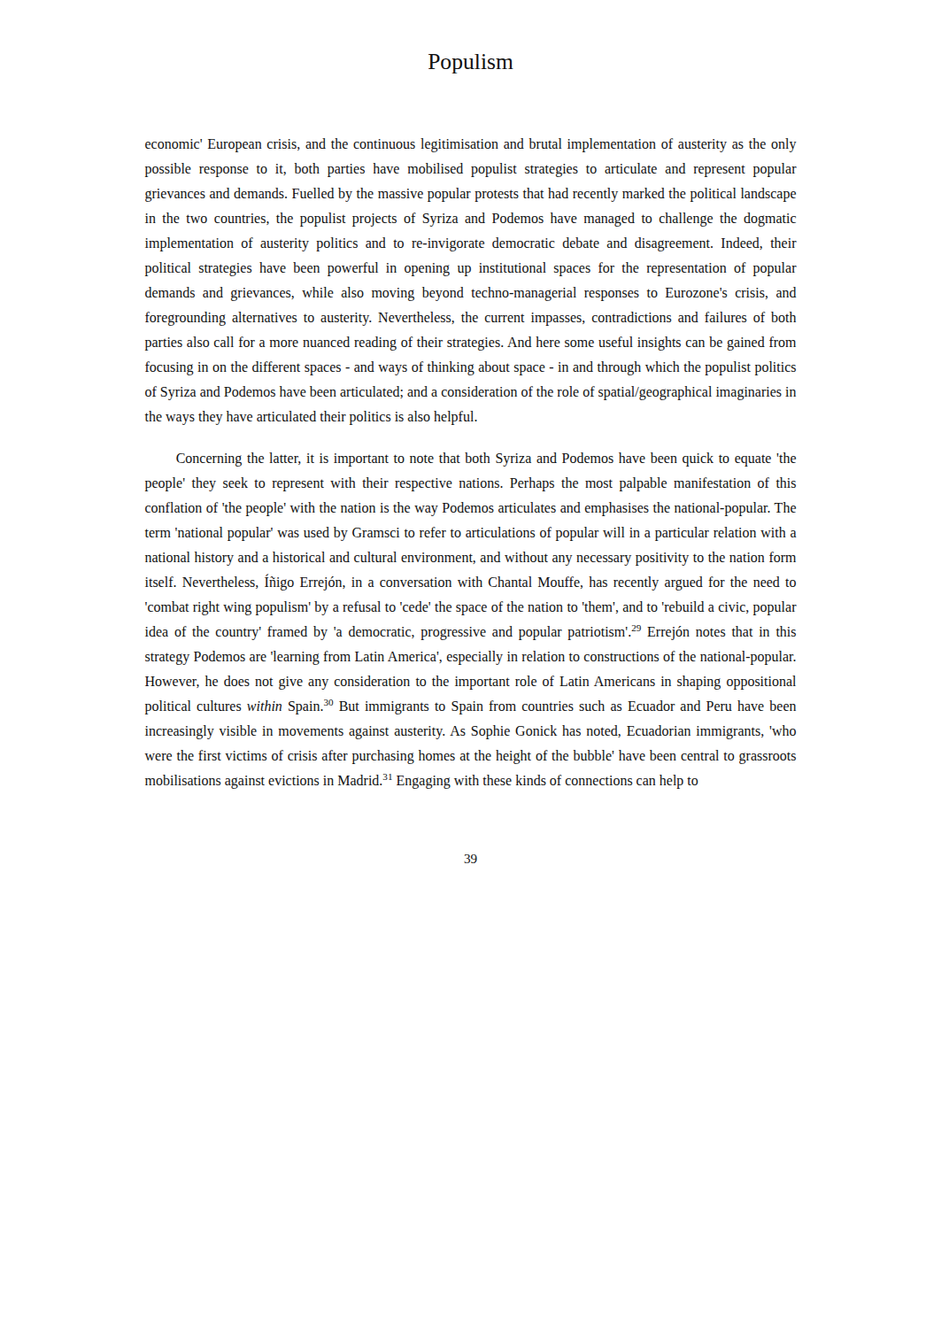Populism
economic' European crisis, and the continuous legitimisation and brutal implementation of austerity as the only possible response to it, both parties have mobilised populist strategies to articulate and represent popular grievances and demands. Fuelled by the massive popular protests that had recently marked the political landscape in the two countries, the populist projects of Syriza and Podemos have managed to challenge the dogmatic implementation of austerity politics and to re-invigorate democratic debate and disagreement. Indeed, their political strategies have been powerful in opening up institutional spaces for the representation of popular demands and grievances, while also moving beyond techno-managerial responses to Eurozone's crisis, and foregrounding alternatives to austerity. Nevertheless, the current impasses, contradictions and failures of both parties also call for a more nuanced reading of their strategies. And here some useful insights can be gained from focusing in on the different spaces - and ways of thinking about space - in and through which the populist politics of Syriza and Podemos have been articulated; and a consideration of the role of spatial/geographical imaginaries in the ways they have articulated their politics is also helpful.
Concerning the latter, it is important to note that both Syriza and Podemos have been quick to equate 'the people' they seek to represent with their respective nations. Perhaps the most palpable manifestation of this conflation of 'the people' with the nation is the way Podemos articulates and emphasises the national-popular. The term 'national popular' was used by Gramsci to refer to articulations of popular will in a particular relation with a national history and a historical and cultural environment, and without any necessary positivity to the nation form itself. Nevertheless, Íñigo Errejón, in a conversation with Chantal Mouffe, has recently argued for the need to 'combat right wing populism' by a refusal to 'cede' the space of the nation to 'them', and to 'rebuild a civic, popular idea of the country' framed by 'a democratic, progressive and popular patriotism'.29 Errejón notes that in this strategy Podemos are 'learning from Latin America', especially in relation to constructions of the national-popular. However, he does not give any consideration to the important role of Latin Americans in shaping oppositional political cultures within Spain.30 But immigrants to Spain from countries such as Ecuador and Peru have been increasingly visible in movements against austerity. As Sophie Gonick has noted, Ecuadorian immigrants, 'who were the first victims of crisis after purchasing homes at the height of the bubble' have been central to grassroots mobilisations against evictions in Madrid.31 Engaging with these kinds of connections can help to
39